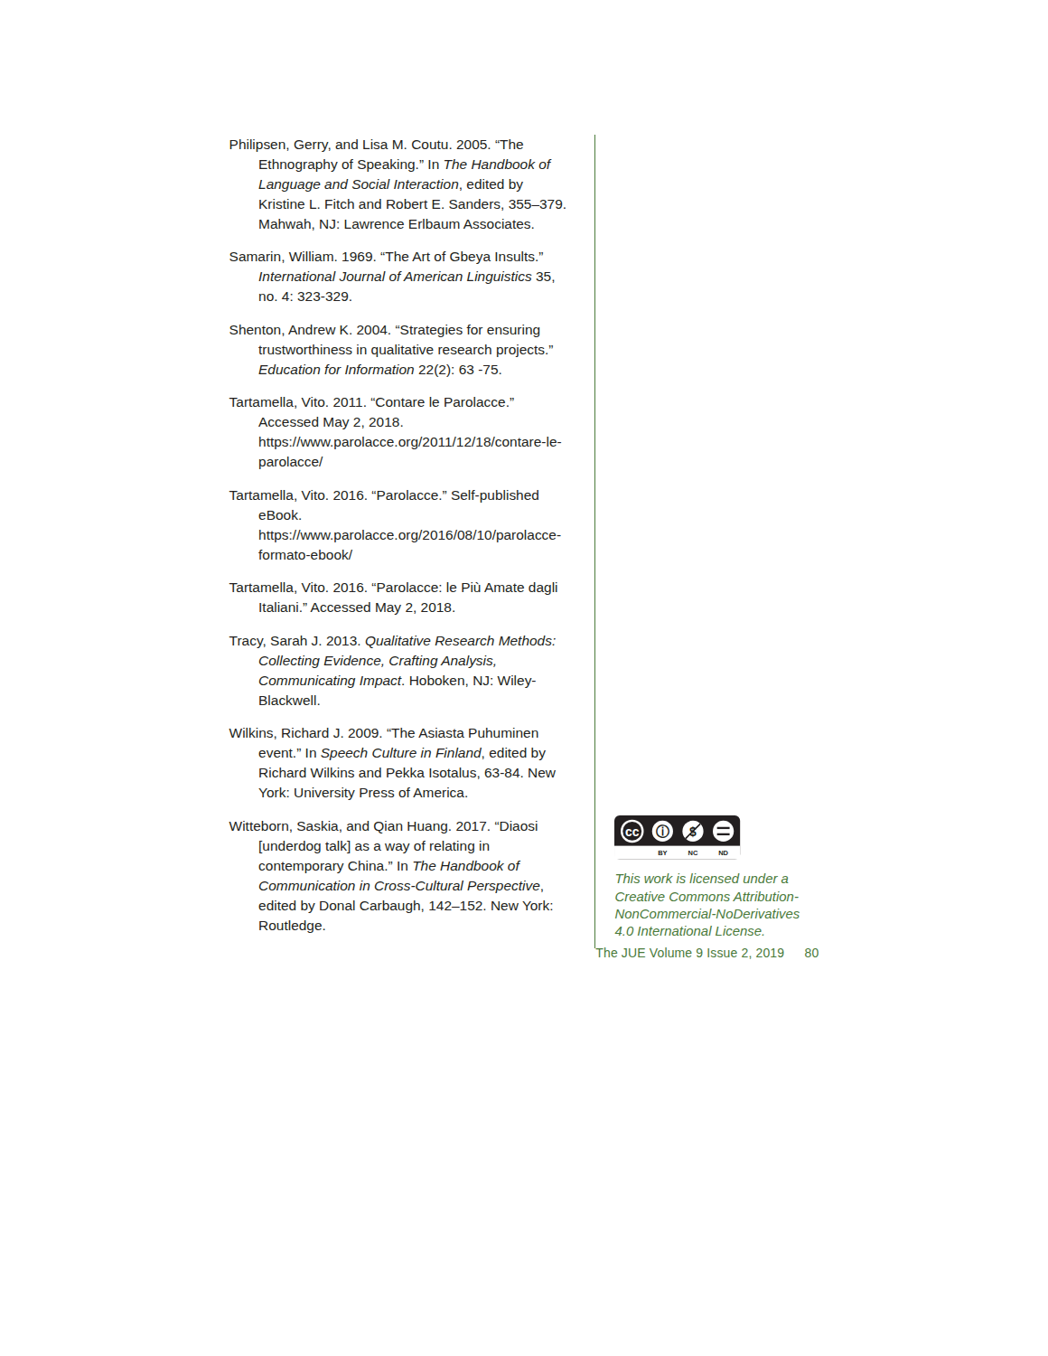Philipsen, Gerry, and Lisa M. Coutu. 2005. “The Ethnography of Speaking.” In The Handbook of Language and Social Interaction, edited by Kristine L. Fitch and Robert E. Sanders, 355–379. Mahwah, NJ: Lawrence Erlbaum Associates.
Samarin, William. 1969. “The Art of Gbeya Insults.” International Journal of American Linguistics 35, no. 4: 323-329.
Shenton, Andrew K. 2004. “Strategies for ensuring trustworthiness in qualitative research projects.” Education for Information 22(2): 63 -75.
Tartamella, Vito. 2011. “Contare le Parolacce.” Accessed May 2, 2018. https://www.parolacce.org/2011/12/18/contare-le-parolacce/
Tartamella, Vito. 2016. “Parolacce.” Self-published eBook. https://www.parolacce.org/2016/08/10/parolacce-formato-ebook/
Tartamella, Vito. 2016. “Parolacce: le Più Amate dagli Italiani.” Accessed May 2, 2018.
Tracy, Sarah J. 2013. Qualitative Research Methods: Collecting Evidence, Crafting Analysis, Communicating Impact. Hoboken, NJ: Wiley-Blackwell.
Wilkins, Richard J. 2009. “The Asiasta Puhuminen event.” In Speech Culture in Finland, edited by Richard Wilkins and Pekka Isotalus, 63-84. New York: University Press of America.
Witteborn, Saskia, and Qian Huang. 2017. “Diaosi [underdog talk] as a way of relating in contemporary China.” In The Handbook of Communication in Cross-Cultural Perspective, edited by Donal Carbaugh, 142–152. New York: Routledge.
cc ⓘ $ BY NC ND
This work is licensed under a Creative Commons Attribution-NonCommercial-NoDerivatives
4.0 International License.
The JUE Volume 9 Issue 2, 201980